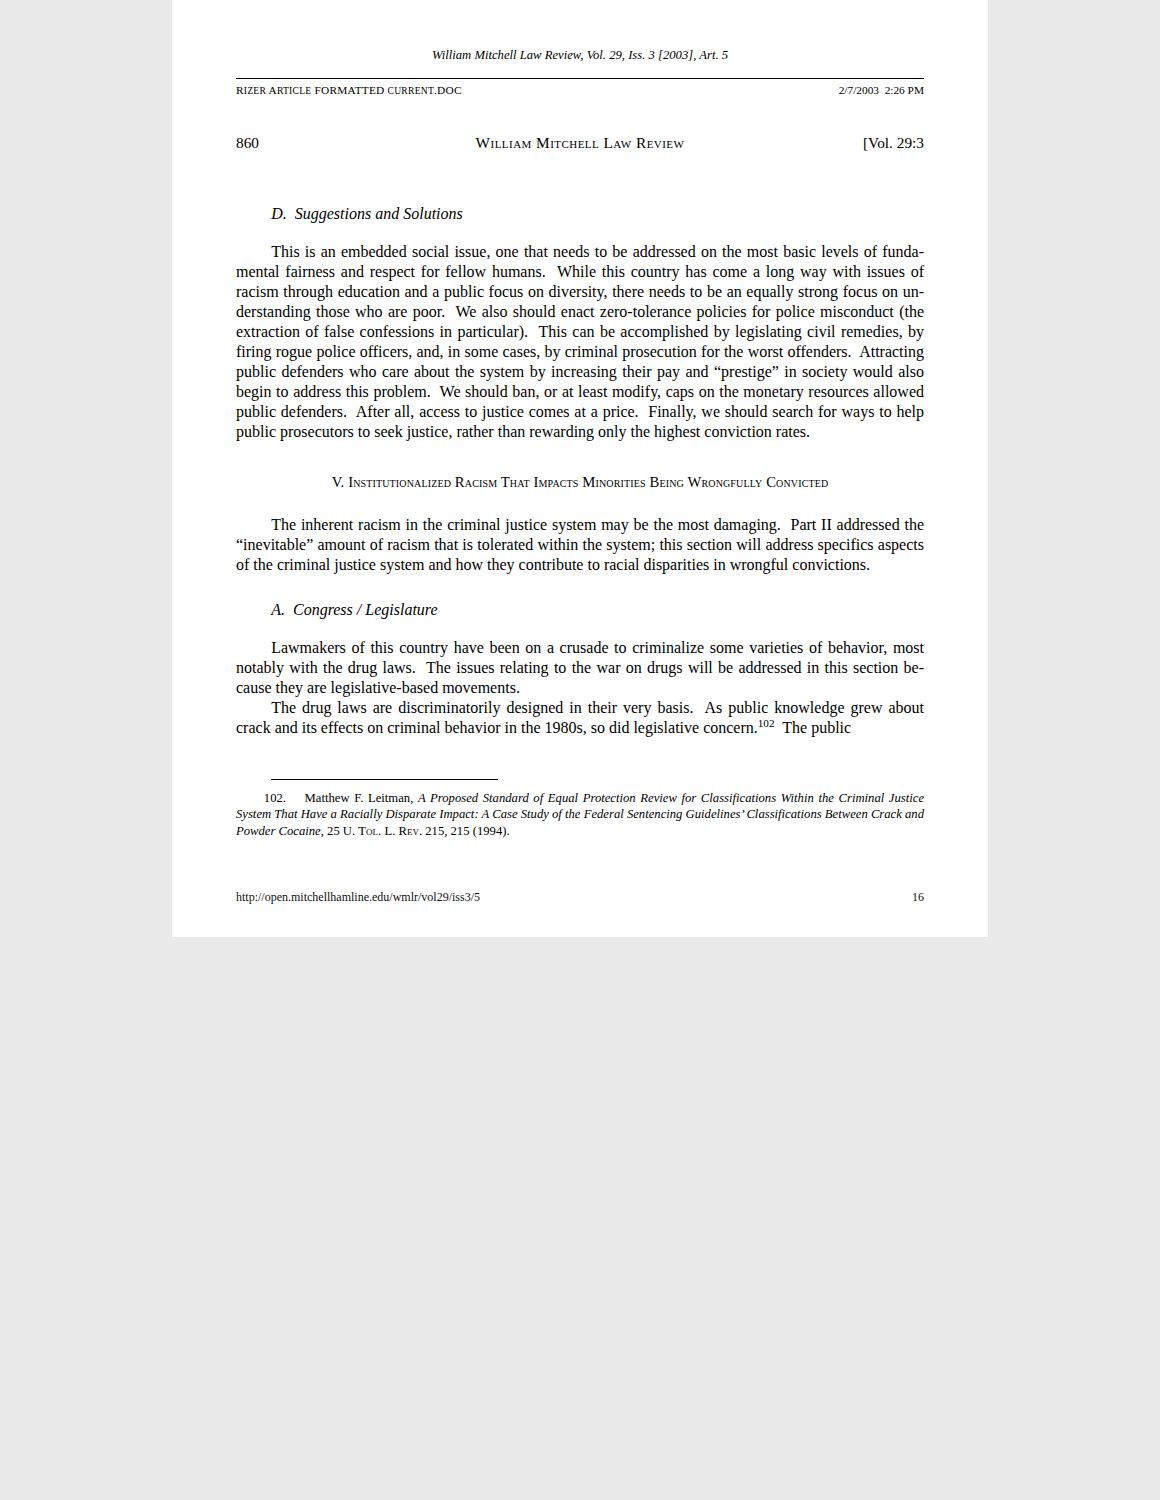William Mitchell Law Review, Vol. 29, Iss. 3 [2003], Art. 5
RIZER ARTICLE FORMATTED CURRENT.DOC 2/7/2003 2:26 PM
860
William Mitchell Law Review
[Vol. 29:3
D. Suggestions and Solutions
This is an embedded social issue, one that needs to be addressed on the most basic levels of fundamental fairness and respect for fellow humans. While this country has come a long way with issues of racism through education and a public focus on diversity, there needs to be an equally strong focus on understanding those who are poor. We also should enact zero-tolerance policies for police misconduct (the extraction of false confessions in particular). This can be accomplished by legislating civil remedies, by firing rogue police officers, and, in some cases, by criminal prosecution for the worst offenders. Attracting public defenders who care about the system by increasing their pay and “prestige” in society would also begin to address this problem. We should ban, or at least modify, caps on the monetary resources allowed public defenders. After all, access to justice comes at a price. Finally, we should search for ways to help public prosecutors to seek justice, rather than rewarding only the highest conviction rates.
V. Institutionalized Racism That Impacts Minorities Being Wrongfully Convicted
The inherent racism in the criminal justice system may be the most damaging. Part II addressed the “inevitable” amount of racism that is tolerated within the system; this section will address specifics aspects of the criminal justice system and how they contribute to racial disparities in wrongful convictions.
A. Congress / Legislature
Lawmakers of this country have been on a crusade to criminalize some varieties of behavior, most notably with the drug laws. The issues relating to the war on drugs will be addressed in this section because they are legislative-based movements.
The drug laws are discriminatorily designed in their very basis. As public knowledge grew about crack and its effects on criminal behavior in the 1980s, so did legislative concern.102 The public
102. Matthew F. Leitman, A Proposed Standard of Equal Protection Review for Classifications Within the Criminal Justice System That Have a Racially Disparate Impact: A Case Study of the Federal Sentencing Guidelines’ Classifications Between Crack and Powder Cocaine, 25 U. Tol. L. Rev. 215, 215 (1994).
http://open.mitchellhamline.edu/wmlr/vol29/iss3/5 16